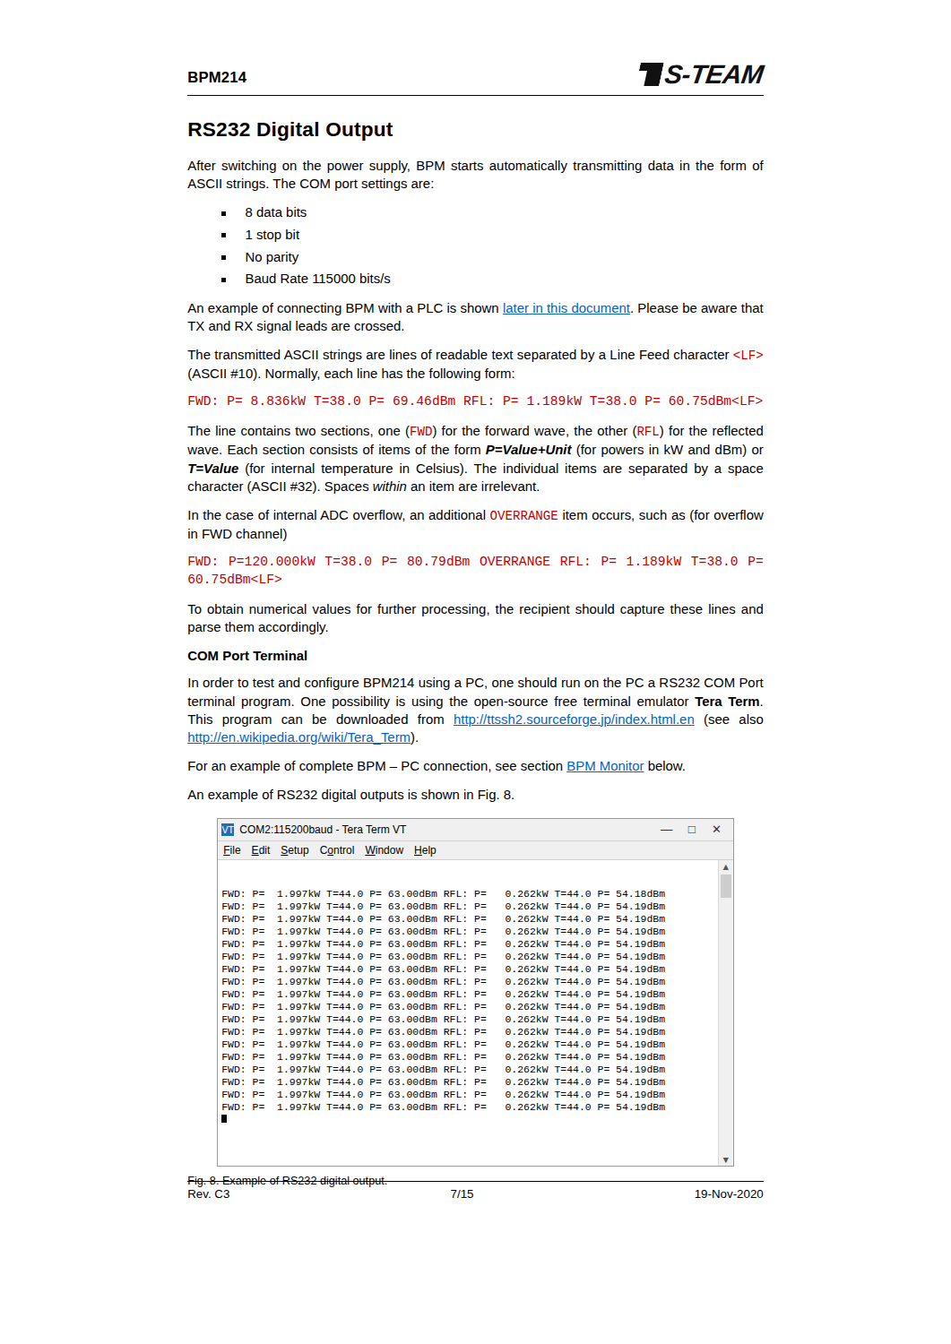BPM214
S-TEAM
RS232 Digital Output
After switching on the power supply, BPM starts automatically transmitting data in the form of ASCII strings. The COM port settings are:
8 data bits
1 stop bit
No parity
Baud Rate 115000 bits/s
An example of connecting BPM with a PLC is shown later in this document. Please be aware that TX and RX signal leads are crossed.
The transmitted ASCII strings are lines of readable text separated by a Line Feed character <LF> (ASCII #10). Normally, each line has the following form:
FWD: P= 8.836kW T=38.0 P= 69.46dBm RFL: P= 1.189kW T=38.0 P= 60.75dBm<LF>
The line contains two sections, one (FWD) for the forward wave, the other (RFL) for the reflected wave. Each section consists of items of the form P=Value+Unit (for powers in kW and dBm) or T=Value (for internal temperature in Celsius). The individual items are separated by a space character (ASCII #32). Spaces within an item are irrelevant.
In the case of internal ADC overflow, an additional OVERRANGE item occurs, such as (for overflow in FWD channel)
FWD: P=120.000kW T=38.0 P= 80.79dBm OVERRANGE RFL: P= 1.189kW T=38.0 P= 60.75dBm<LF>
To obtain numerical values for further processing, the recipient should capture these lines and parse them accordingly.
COM Port Terminal
In order to test and configure BPM214 using a PC, one should run on the PC a RS232 COM Port terminal program. One possibility is using the open-source free terminal emulator Tera Term. This program can be downloaded from http://ttssh2.sourceforge.jp/index.html.en (see also http://en.wikipedia.org/wiki/Tera_Term).
For an example of complete BPM – PC connection, see section BPM Monitor below.
An example of RS232 digital outputs is shown in Fig. 8.
VT COM2:115200baud - Tera Term VT
—□✕
File Edit Setup Control Window Help
FWD: P= 1.997kW T=44.0 P= 63.00dBm RFL: P= 0.262kW T=44.0 P= 54.18dBm FWD: P= 1.997kW T=44.0 P= 63.00dBm RFL: P= 0.262kW T=44.0 P= 54.19dBm FWD: P= 1.997kW T=44.0 P= 63.00dBm RFL: P= 0.262kW T=44.0 P= 54.19dBm FWD: P= 1.997kW T=44.0 P= 63.00dBm RFL: P= 0.262kW T=44.0 P= 54.19dBm FWD: P= 1.997kW T=44.0 P= 63.00dBm RFL: P= 0.262kW T=44.0 P= 54.19dBm FWD: P= 1.997kW T=44.0 P= 63.00dBm RFL: P= 0.262kW T=44.0 P= 54.19dBm FWD: P= 1.997kW T=44.0 P= 63.00dBm RFL: P= 0.262kW T=44.0 P= 54.19dBm FWD: P= 1.997kW T=44.0 P= 63.00dBm RFL: P= 0.262kW T=44.0 P= 54.19dBm FWD: P= 1.997kW T=44.0 P= 63.00dBm RFL: P= 0.262kW T=44.0 P= 54.19dBm FWD: P= 1.997kW T=44.0 P= 63.00dBm RFL: P= 0.262kW T=44.0 P= 54.19dBm FWD: P= 1.997kW T=44.0 P= 63.00dBm RFL: P= 0.262kW T=44.0 P= 54.19dBm FWD: P= 1.997kW T=44.0 P= 63.00dBm RFL: P= 0.262kW T=44.0 P= 54.19dBm FWD: P= 1.997kW T=44.0 P= 63.00dBm RFL: P= 0.262kW T=44.0 P= 54.19dBm FWD: P= 1.997kW T=44.0 P= 63.00dBm RFL: P= 0.262kW T=44.0 P= 54.19dBm FWD: P= 1.997kW T=44.0 P= 63.00dBm RFL: P= 0.262kW T=44.0 P= 54.19dBm FWD: P= 1.997kW T=44.0 P= 63.00dBm RFL: P= 0.262kW T=44.0 P= 54.19dBm FWD: P= 1.997kW T=44.0 P= 63.00dBm RFL: P= 0.262kW T=44.0 P= 54.19dBm FWD: P= 1.997kW T=44.0 P= 63.00dBm RFL: P= 0.262kW T=44.0 P= 54.19dBm
▲
▼
Fig. 8. Example of RS232 digital output.
Rev. C3 7/15 19-Nov-2020